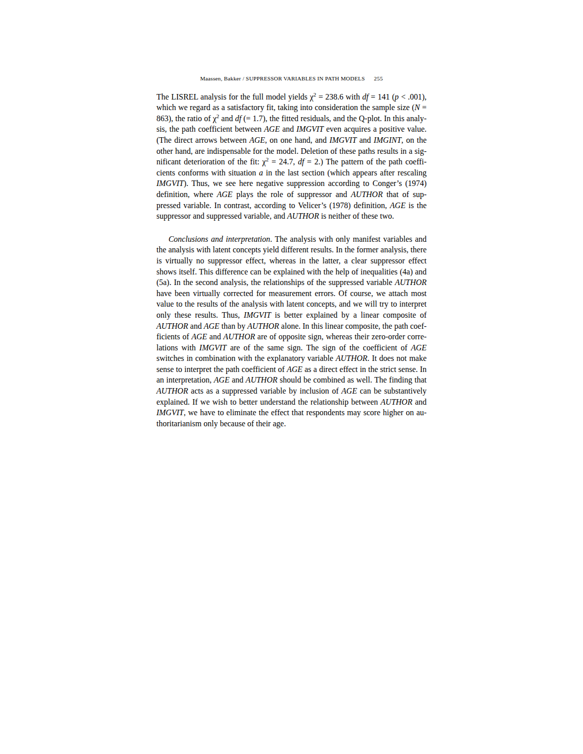Maassen, Bakker / SUPPRESSOR VARIABLES IN PATH MODELS255
The LISREL analysis for the full model yields χ2 = 238.6 with df = 141 (p < .001), which we regard as a satisfactory fit, taking into consideration the sample size (N = 863), the ratio of χ2 and df (= 1.7), the fitted residuals, and the Q-plot. In this analysis, the path coefficient between AGE and IMGVIT even acquires a positive value. (The direct arrows between AGE, on one hand, and IMGVIT and IMGINT, on the other hand, are indispensable for the model. Deletion of these paths results in a significant deterioration of the fit: χ2 = 24.7, df = 2.) The pattern of the path coefficients conforms with situation a in the last section (which appears after rescaling IMGVIT). Thus, we see here negative suppression according to Conger’s (1974) definition, where AGE plays the role of suppressor and AUTHOR that of suppressed variable. In contrast, according to Velicer’s (1978) definition, AGE is the suppressor and suppressed variable, and AUTHOR is neither of these two.
Conclusions and interpretation. The analysis with only manifest variables and the analysis with latent concepts yield different results. In the former analysis, there is virtually no suppressor effect, whereas in the latter, a clear suppressor effect shows itself. This difference can be explained with the help of inequalities (4a) and (5a). In the second analysis, the relationships of the suppressed variable AUTHOR have been virtually corrected for measurement errors. Of course, we attach most value to the results of the analysis with latent concepts, and we will try to interpret only these results. Thus, IMGVIT is better explained by a linear composite of AUTHOR and AGE than by AUTHOR alone. In this linear composite, the path coefficients of AGE and AUTHOR are of opposite sign, whereas their zero-order correlations with IMGVIT are of the same sign. The sign of the coefficient of AGE switches in combination with the explanatory variable AUTHOR. It does not make sense to interpret the path coefficient of AGE as a direct effect in the strict sense. In an interpretation, AGE and AUTHOR should be combined as well. The finding that AUTHOR acts as a suppressed variable by inclusion of AGE can be substantively explained. If we wish to better understand the relationship between AUTHOR and IMGVIT, we have to eliminate the effect that respondents may score higher on authoritarianism only because of their age.